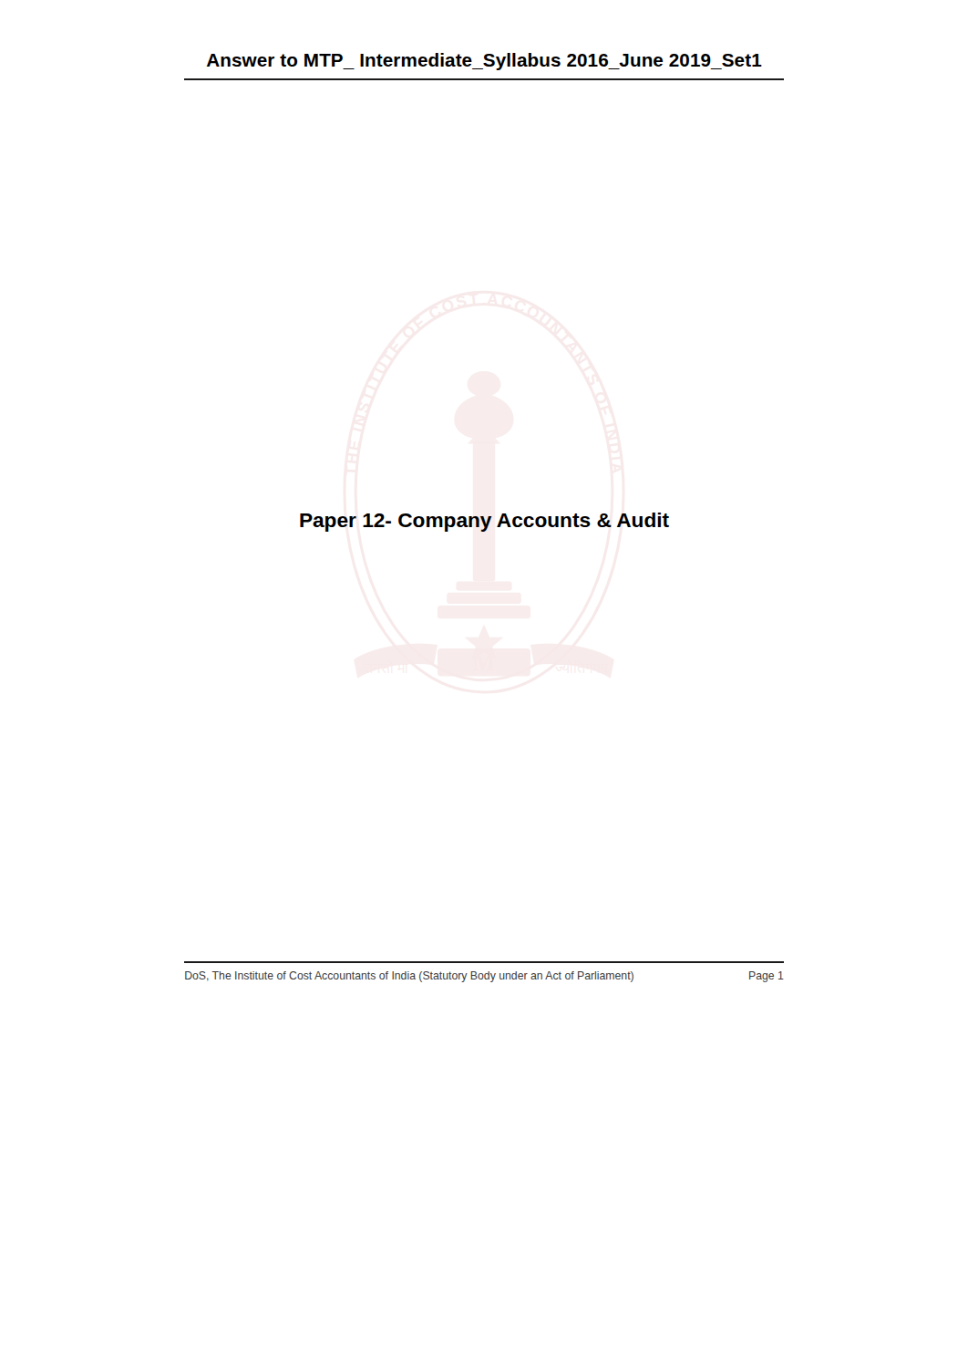Answer to MTP_ Intermediate_Syllabus 2016_June 2019_Set1
M तमसो मा ज्योतिर्गमय THE INSTITUTE OF COST ACCOUNTANTS OF INDIA
Paper 12- Company Accounts & Audit
DoS, The Institute of Cost Accountants of India (Statutory Body under an Act of Parliament) Page 1